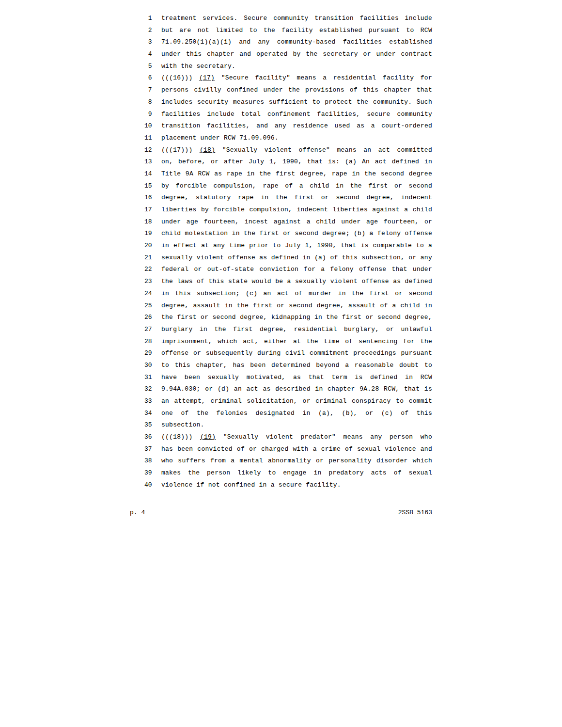1 treatment services. Secure community transition facilities include
2 but are not limited to the facility established pursuant to RCW
371.09.250(1)(a)(i) and any community-based facilities established
4 under this chapter and operated by the secretary or under contract
5 with the secretary.
6(((16))) (17) "Secure facility" means a residential facility for
7 persons civilly confined under the provisions of this chapter that
8 includes security measures sufficient to protect the community. Such
9 facilities include total confinement facilities, secure community
10 transition facilities, and any residence used as a court-ordered
11 placement under RCW 71.09.096.
12(((17))) (18) "Sexually violent offense" means an act committed
13 on, before, or after July 1, 1990, that is: (a) An act defined in
14 Title 9A RCW as rape in the first degree, rape in the second degree
15 by forcible compulsion, rape of a child in the first or second
16 degree, statutory rape in the first or second degree, indecent
17 liberties by forcible compulsion, indecent liberties against a child
18 under age fourteen, incest against a child under age fourteen, or
19 child molestation in the first or second degree; (b) a felony offense
20 in effect at any time prior to July 1, 1990, that is comparable to a
21 sexually violent offense as defined in (a) of this subsection, or any
22 federal or out-of-state conviction for a felony offense that under
23 the laws of this state would be a sexually violent offense as defined
24 in this subsection; (c) an act of murder in the first or second
25 degree, assault in the first or second degree, assault of a child in
26 the first or second degree, kidnapping in the first or second degree,
27 burglary in the first degree, residential burglary, or unlawful
28 imprisonment, which act, either at the time of sentencing for the
29 offense or subsequently during civil commitment proceedings pursuant
30 to this chapter, has been determined beyond a reasonable doubt to
31 have been sexually motivated, as that term is defined in RCW
329.94A.030; or (d) an act as described in chapter 9A.28 RCW, that is
33 an attempt, criminal solicitation, or criminal conspiracy to commit
34 one of the felonies designated in (a), (b), or (c) of this
35 subsection.
36(((18))) (19) "Sexually violent predator" means any person who
37 has been convicted of or charged with a crime of sexual violence and
38 who suffers from a mental abnormality or personality disorder which
39 makes the person likely to engage in predatory acts of sexual
40 violence if not confined in a secure facility.
p. 4 2SSB 5163